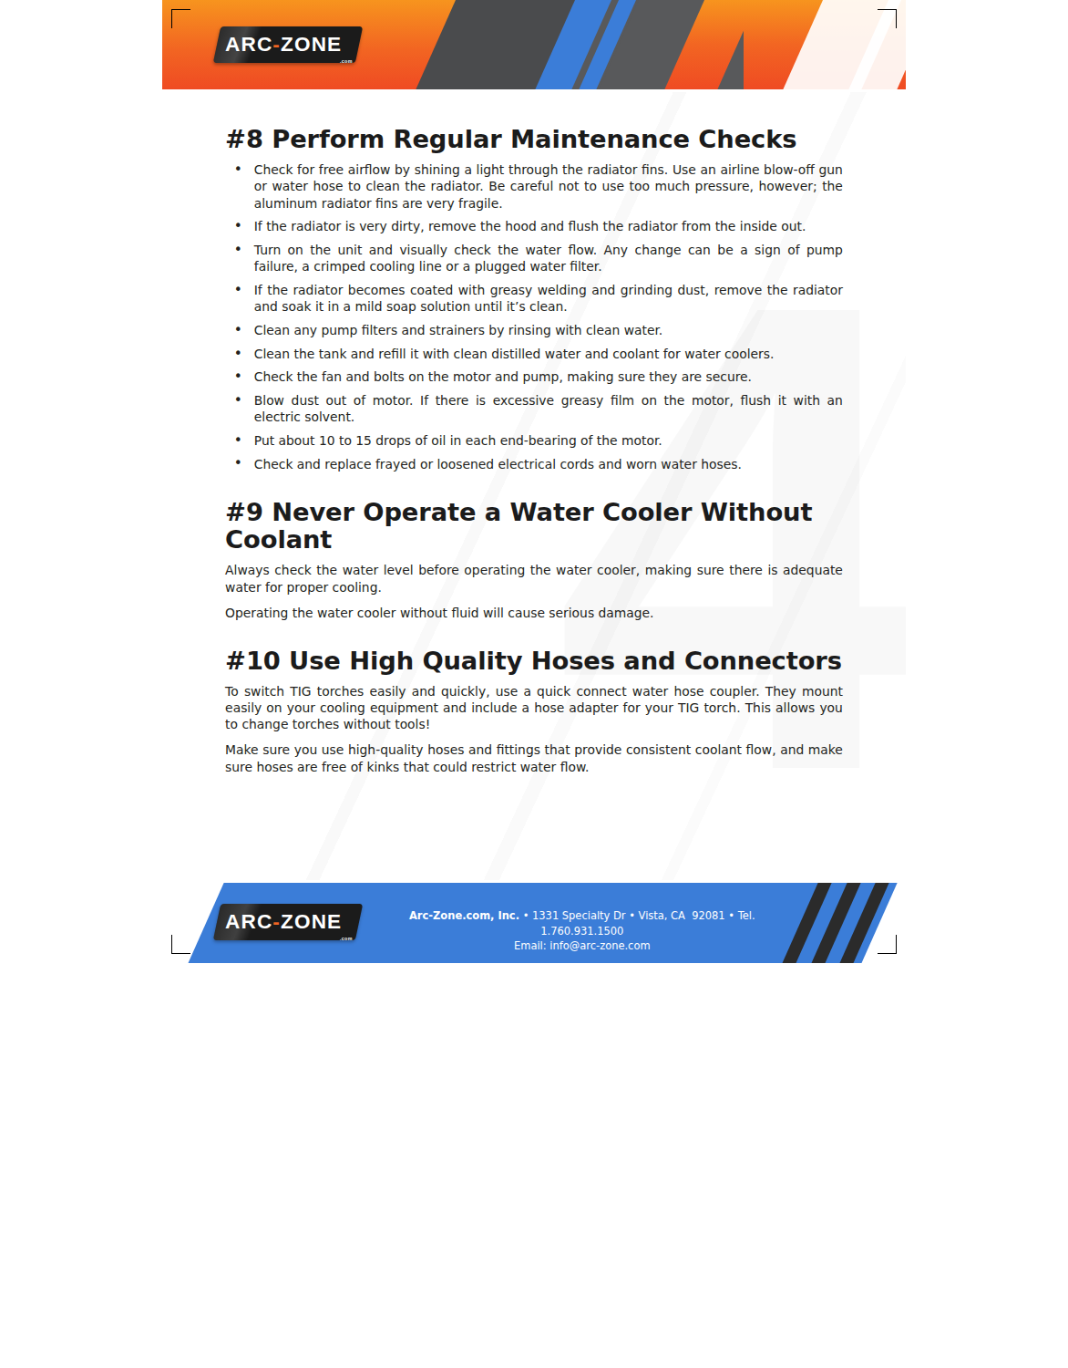4
ARC-ZONE.com
#8 Perform Regular Maintenance Checks
Check for free airflow by shining a light through the radiator fins. Use an airline blow-off gun or water hose to clean the radiator. Be careful not to use too much pressure, however; the aluminum radiator fins are very fragile.
If the radiator is very dirty, remove the hood and flush the radiator from the inside out.
Turn on the unit and visually check the water flow. Any change can be a sign of pump failure, a crimped cooling line or a plugged water filter.
If the radiator becomes coated with greasy welding and grinding dust, remove the radiator and soak it in a mild soap solution until it’s clean.
Clean any pump filters and strainers by rinsing with clean water.
Clean the tank and refill it with clean distilled water and coolant for water coolers.
Check the fan and bolts on the motor and pump, making sure they are secure.
Blow dust out of motor. If there is excessive greasy film on the motor, flush it with an electric solvent.
Put about 10 to 15 drops of oil in each end-bearing of the motor.
Check and replace frayed or loosened electrical cords and worn water hoses.
#9 Never Operate a Water Cooler Without Coolant
Always check the water level before operating the water cooler, making sure there is adequate water for proper cooling.
Operating the water cooler without fluid will cause serious damage.
#10 Use High Quality Hoses and Connectors
To switch TIG torches easily and quickly, use a quick connect water hose coupler. They mount easily on your cooling equipment and include a hose adapter for your TIG torch. This allows you to change torches without tools!
Make sure you use high-quality hoses and fittings that provide consistent coolant flow, and make sure hoses are free of kinks that could restrict water flow.
ARC-ZONE.com
Arc-Zone.com, Inc. • 1331 Specialty Dr • Vista, CA 92081 • Tel. 1.760.931.1500
Email: info@arc-zone.com